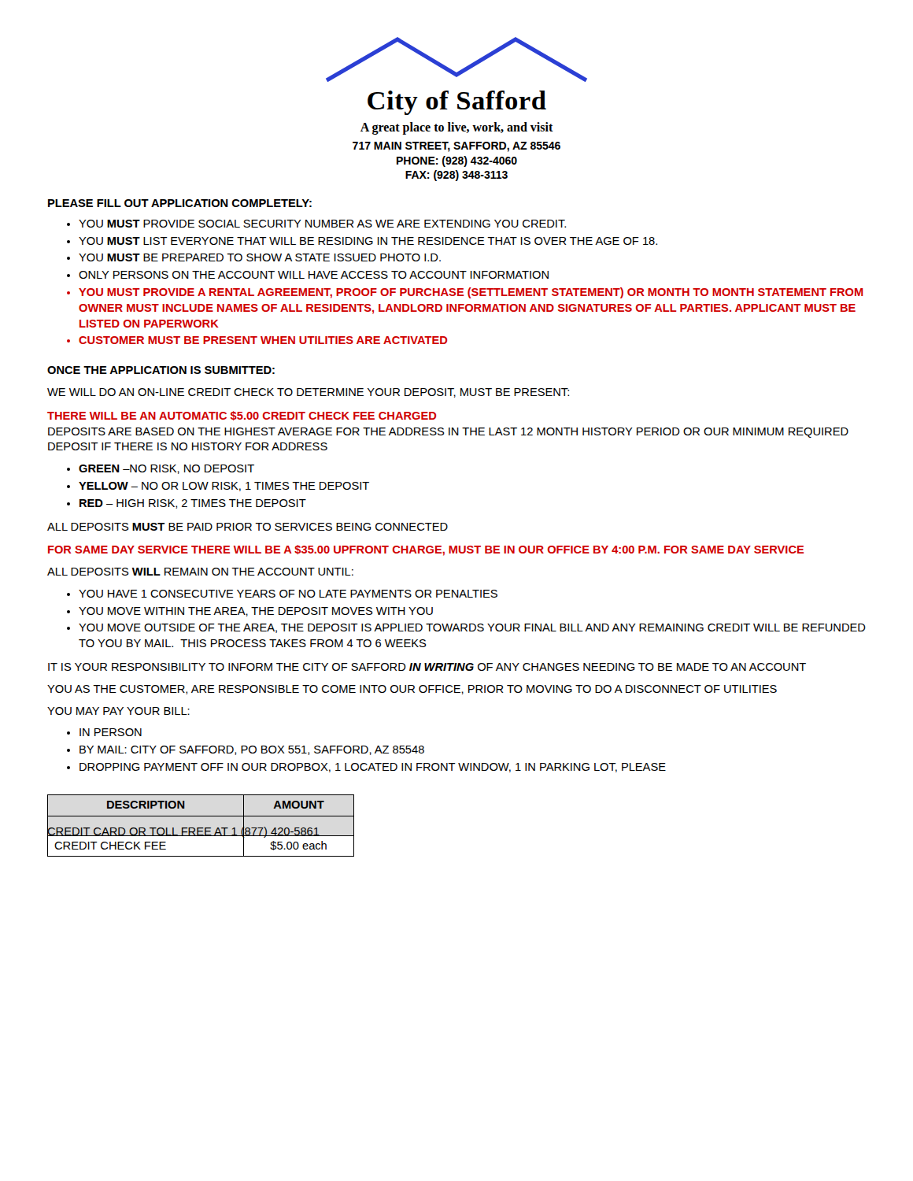City of Safford
A great place to live, work, and visit
717 MAIN STREET, SAFFORD, AZ 85546
PHONE: (928) 432-4060
FAX: (928) 348-3113
PLEASE FILL OUT APPLICATION COMPLETELY:
YOU MUST PROVIDE SOCIAL SECURITY NUMBER AS WE ARE EXTENDING YOU CREDIT.
YOU MUST LIST EVERYONE THAT WILL BE RESIDING IN THE RESIDENCE THAT IS OVER THE AGE OF 18.
YOU MUST BE PREPARED TO SHOW A STATE ISSUED PHOTO I.D.
ONLY PERSONS ON THE ACCOUNT WILL HAVE ACCESS TO ACCOUNT INFORMATION
YOU MUST PROVIDE A RENTAL AGREEMENT, PROOF OF PURCHASE (SETTLEMENT STATEMENT) OR MONTH TO MONTH STATEMENT FROM OWNER MUST INCLUDE NAMES OF ALL RESIDENTS, LANDLORD INFORMATION AND SIGNATURES OF ALL PARTIES. APPLICANT MUST BE LISTED ON PAPERWORK
CUSTOMER MUST BE PRESENT WHEN UTILITIES ARE ACTIVATED
ONCE THE APPLICATION IS SUBMITTED:
WE WILL DO AN ON-LINE CREDIT CHECK TO DETERMINE YOUR DEPOSIT, MUST BE PRESENT:
THERE WILL BE AN AUTOMATIC $5.00 CREDIT CHECK FEE CHARGED
DEPOSITS ARE BASED ON THE HIGHEST AVERAGE FOR THE ADDRESS IN THE LAST 12 MONTH HISTORY PERIOD OR OUR MINIMUM REQUIRED DEPOSIT IF THERE IS NO HISTORY FOR ADDRESS
GREEN –NO RISK, NO DEPOSIT
YELLOW – NO OR LOW RISK, 1 TIMES THE DEPOSIT
RED – HIGH RISK, 2 TIMES THE DEPOSIT
ALL DEPOSITS MUST BE PAID PRIOR TO SERVICES BEING CONNECTED
FOR SAME DAY SERVICE THERE WILL BE A $35.00 UPFRONT CHARGE, MUST BE IN OUR OFFICE BY 4:00 P.M. FOR SAME DAY SERVICE
ALL DEPOSITS WILL REMAIN ON THE ACCOUNT UNTIL:
YOU HAVE 1 CONSECUTIVE YEARS OF NO LATE PAYMENTS OR PENALTIES
YOU MOVE WITHIN THE AREA, THE DEPOSIT MOVES WITH YOU
YOU MOVE OUTSIDE OF THE AREA, THE DEPOSIT IS APPLIED TOWARDS YOUR FINAL BILL AND ANY REMAINING CREDIT WILL BE REFUNDED TO YOU BY MAIL. THIS PROCESS TAKES FROM 4 TO 6 WEEKS
IT IS YOUR RESPONSIBILITY TO INFORM THE CITY OF SAFFORD IN WRITING OF ANY CHANGES NEEDING TO BE MADE TO AN ACCOUNT
YOU AS THE CUSTOMER, ARE RESPONSIBLE TO COME INTO OUR OFFICE, PRIOR TO MOVING TO DO A DISCONNECT OF UTILITIES
YOU MAY PAY YOUR BILL:
IN PERSON
BY MAIL: CITY OF SAFFORD, PO BOX 551, SAFFORD, AZ 85548
DROPPING PAYMENT OFF IN OUR DROPBOX, 1 LOCATED IN FRONT WINDOW, 1 IN PARKING LOT, PLEASE
| DESCRIPTION | AMOUNT |
| --- | --- |
| CREDIT CHECK FEE | $5.00 each |
CREDIT CARD OR TOLL FREE AT 1 (877) 420-5861